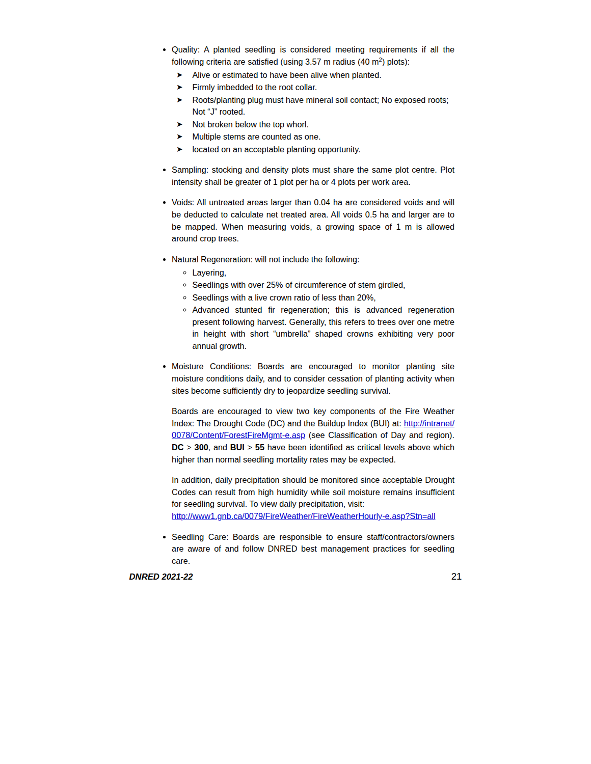Quality: A planted seedling is considered meeting requirements if all the following criteria are satisfied (using 3.57 m radius (40 m2) plots):
Alive or estimated to have been alive when planted.
Firmly imbedded to the root collar.
Roots/planting plug must have mineral soil contact; No exposed roots; Not “J” rooted.
Not broken below the top whorl.
Multiple stems are counted as one.
located on an acceptable planting opportunity.
Sampling: stocking and density plots must share the same plot centre. Plot intensity shall be greater of 1 plot per ha or 4 plots per work area.
Voids: All untreated areas larger than 0.04 ha are considered voids and will be deducted to calculate net treated area. All voids 0.5 ha and larger are to be mapped. When measuring voids, a growing space of 1 m is allowed around crop trees.
Natural Regeneration: will not include the following:
Layering,
Seedlings with over 25% of circumference of stem girdled,
Seedlings with a live crown ratio of less than 20%,
Advanced stunted fir regeneration; this is advanced regeneration present following harvest. Generally, this refers to trees over one metre in height with short “umbrella” shaped crowns exhibiting very poor annual growth.
Moisture Conditions: Boards are encouraged to monitor planting site moisture conditions daily, and to consider cessation of planting activity when sites become sufficiently dry to jeopardize seedling survival.
Boards are encouraged to view two key components of the Fire Weather Index: The Drought Code (DC) and the Buildup Index (BUI) at: http://intranet/0078/Content/ForestFireMgmt-e.asp (see Classification of Day and region). DC > 300, and BUI > 55 have been identified as critical levels above which higher than normal seedling mortality rates may be expected.
In addition, daily precipitation should be monitored since acceptable Drought Codes can result from high humidity while soil moisture remains insufficient for seedling survival. To view daily precipitation, visit:
http://www1.gnb.ca/0079/FireWeather/FireWeatherHourly-e.asp?Stn=all
Seedling Care: Boards are responsible to ensure staff/contractors/owners are aware of and follow DNRED best management practices for seedling care.
DNRED 2021-22
21